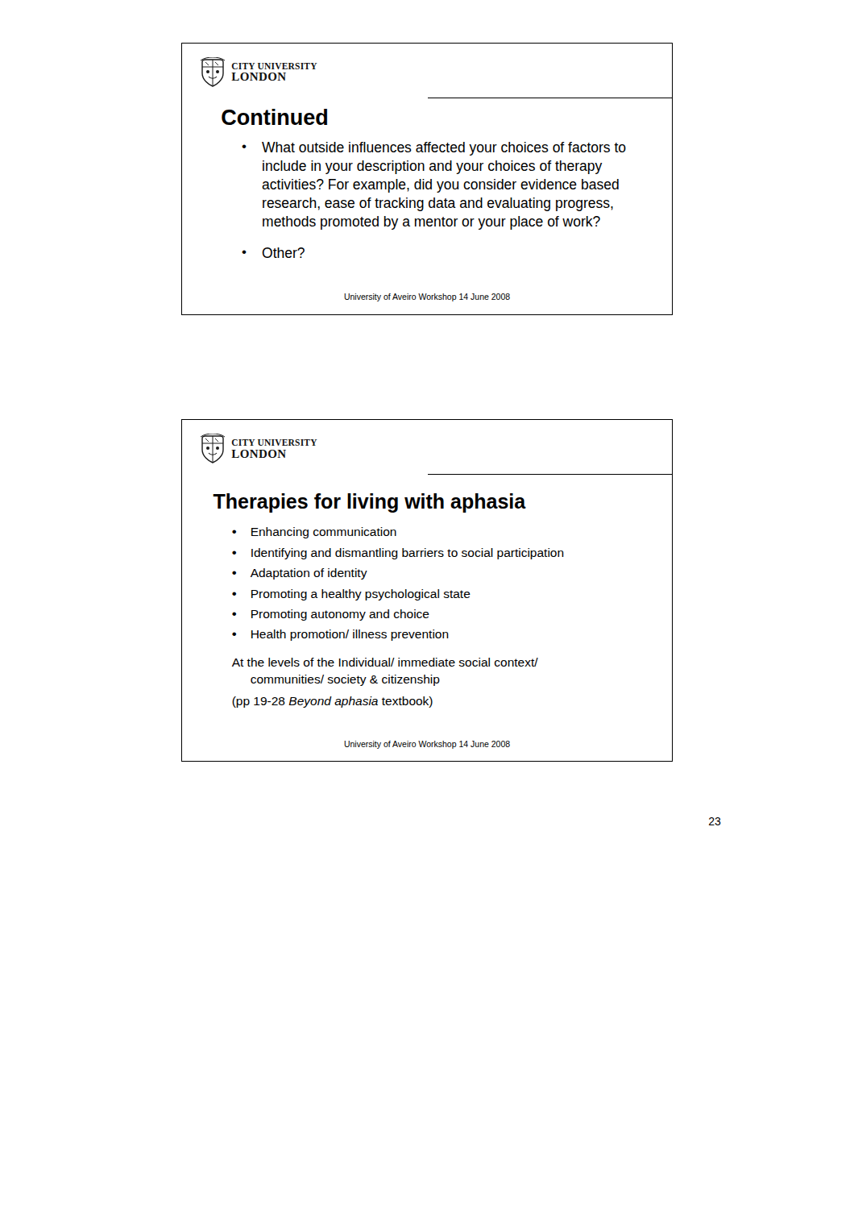CITY UNIVERSITY LONDON
Continued
What outside influences affected your choices of factors to include in your description and your choices of therapy activities? For example, did you consider evidence based research, ease of tracking data and evaluating progress, methods promoted by a mentor or your place of work?
Other?
University of Aveiro Workshop 14 June 2008
CITY UNIVERSITY LONDON
Therapies for living with aphasia
Enhancing communication
Identifying and dismantling barriers to social participation
Adaptation of identity
Promoting a healthy psychological state
Promoting autonomy and choice
Health promotion/ illness prevention
At the levels of the Individual/ immediate social context/
communities/ society & citizenship
(pp 19-28 Beyond aphasia textbook)
University of Aveiro Workshop 14 June 2008
23